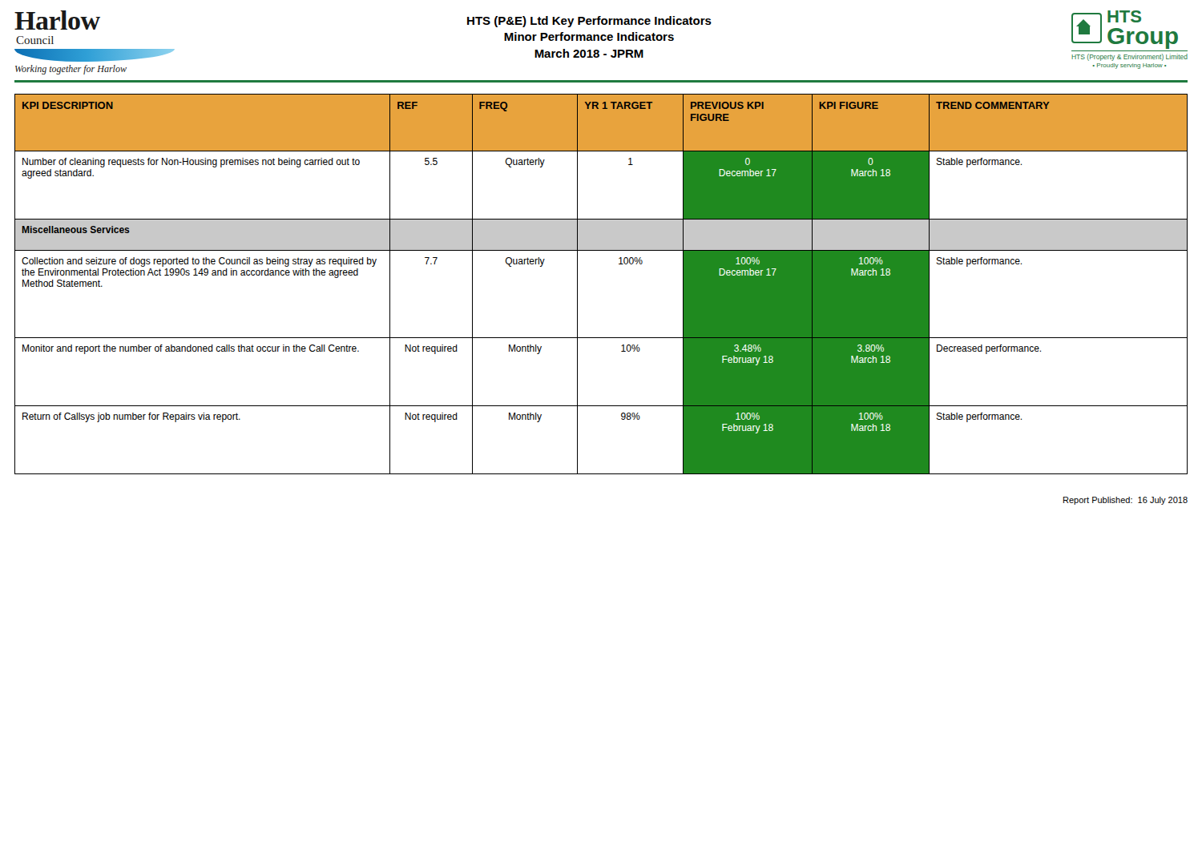Harlow
Council
Working together for Harlow
HTS (P&E) Ltd Key Performance Indicators
Minor Performance Indicators
March 2018 - JPRM
HTS
Group
HTS (Property & Environment) Limited • Proudly serving Harlow •
| KPI DESCRIPTION | REF | FREQ | YR 1 TARGET | PREVIOUS KPI FIGURE | KPI FIGURE | TREND COMMENTARY |
| --- | --- | --- | --- | --- | --- | --- |
| Number of cleaning requests for Non-Housing premises not being carried out to agreed standard. | 5.5 | Quarterly | 1 | 0 December 17 | 0 March 18 | Stable performance. |
| Miscellaneous Services | | | | | | |
| Collection and seizure of dogs reported to the Council as being stray as required by the Environmental Protection Act 1990s 149 and in accordance with the agreed Method Statement. | 7.7 | Quarterly | 100% | 100% December 17 | 100% March 18 | Stable performance. |
| Monitor and report the number of abandoned calls that occur in the Call Centre. | Not required | Monthly | 10% | 3.48% February 18 | 3.80% March 18 | Decreased performance. |
| Return of Callsys job number for Repairs via report. | Not required | Monthly | 98% | 100% February 18 | 100% March 18 | Stable performance. |
Report Published: 16 July 2018